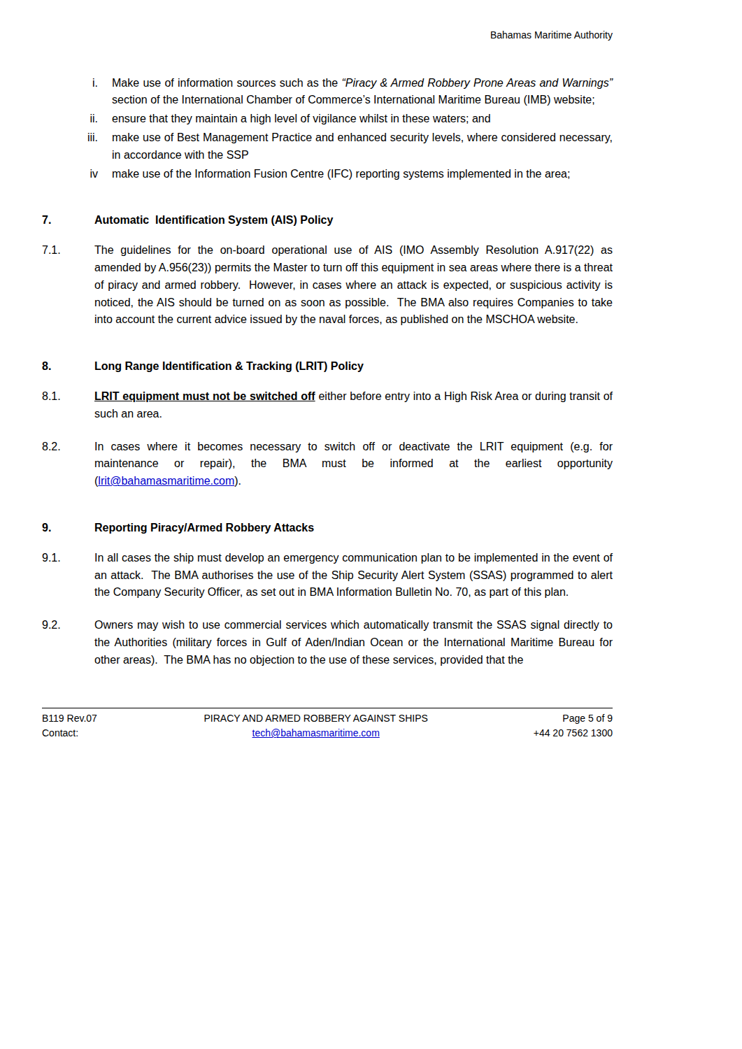Bahamas Maritime Authority
Make use of information sources such as the “Piracy & Armed Robbery Prone Areas and Warnings” section of the International Chamber of Commerce’s International Maritime Bureau (IMB) website;
ensure that they maintain a high level of vigilance whilst in these waters; and
make use of Best Management Practice and enhanced security levels, where considered necessary, in accordance with the SSP
make use of the Information Fusion Centre (IFC) reporting systems implemented in the area;
7. Automatic Identification System (AIS) Policy
7.1. The guidelines for the on-board operational use of AIS (IMO Assembly Resolution A.917(22) as amended by A.956(23)) permits the Master to turn off this equipment in sea areas where there is a threat of piracy and armed robbery. However, in cases where an attack is expected, or suspicious activity is noticed, the AIS should be turned on as soon as possible. The BMA also requires Companies to take into account the current advice issued by the naval forces, as published on the MSCHOA website.
8. Long Range Identification & Tracking (LRIT) Policy
8.1. LRIT equipment must not be switched off either before entry into a High Risk Area or during transit of such an area.
8.2. In cases where it becomes necessary to switch off or deactivate the LRIT equipment (e.g. for maintenance or repair), the BMA must be informed at the earliest opportunity (lrit@bahamasmaritime.com).
9. Reporting Piracy/Armed Robbery Attacks
9.1. In all cases the ship must develop an emergency communication plan to be implemented in the event of an attack. The BMA authorises the use of the Ship Security Alert System (SSAS) programmed to alert the Company Security Officer, as set out in BMA Information Bulletin No. 70, as part of this plan.
9.2. Owners may wish to use commercial services which automatically transmit the SSAS signal directly to the Authorities (military forces in Gulf of Aden/Indian Ocean or the International Maritime Bureau for other areas). The BMA has no objection to the use of these services, provided that the
B119 Rev.07
PIRACY AND ARMED ROBBERY AGAINST SHIPS
Page 5 of 9
Contact:
tech@bahamasmaritime.com
+44 20 7562 1300